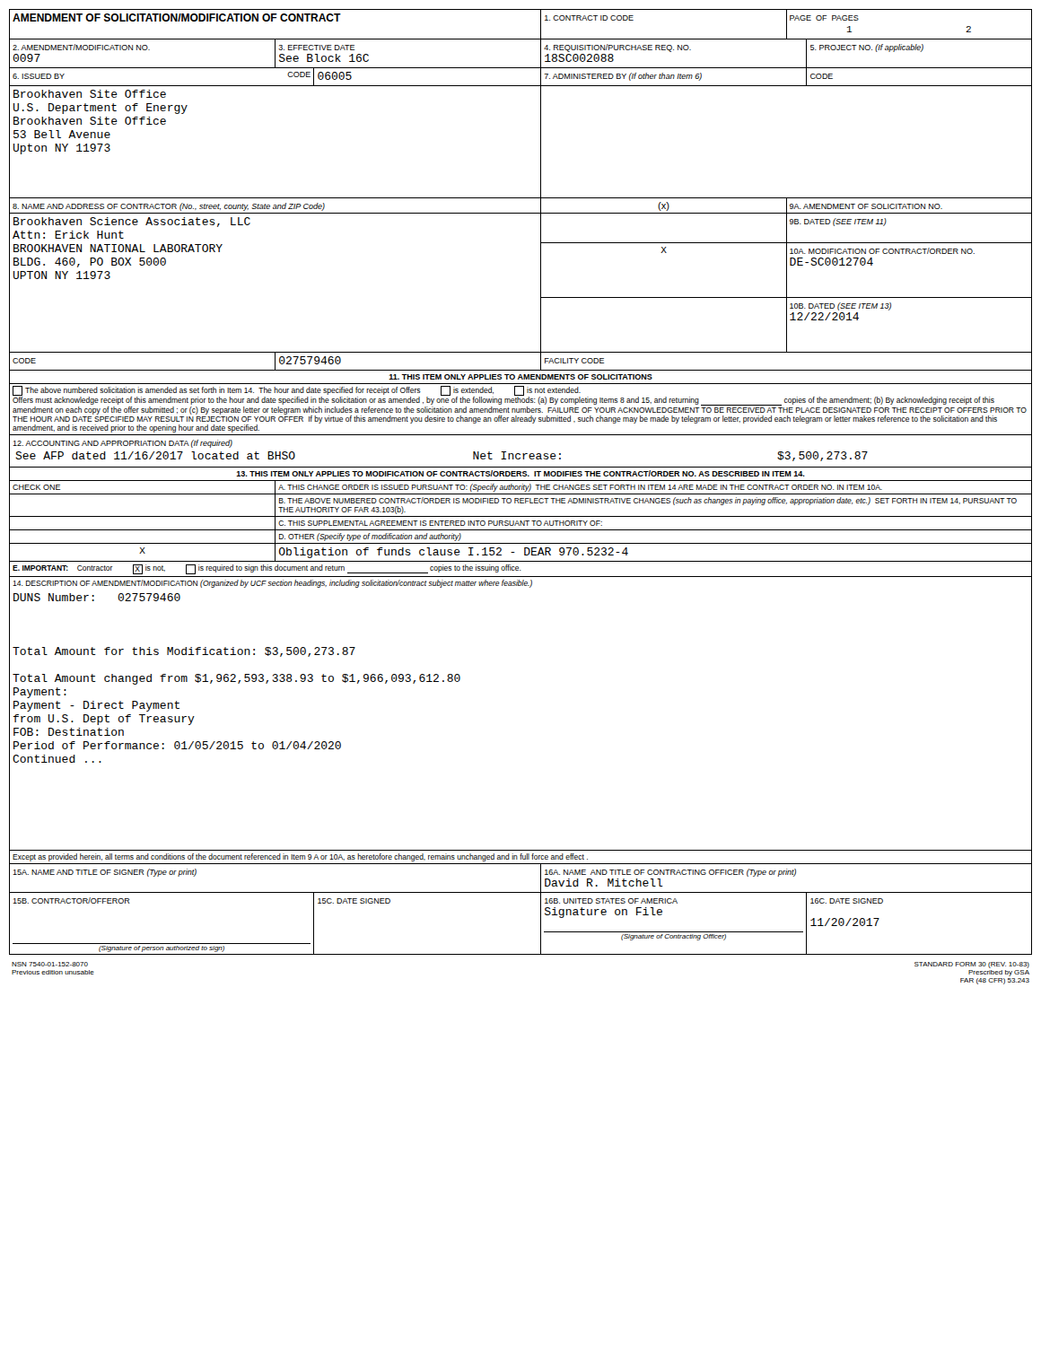| AMENDMENT OF SOLICITATION/MODIFICATION OF CONTRACT | 1. CONTRACT ID CODE | PAGE OF PAGES / 1 / 2 / |
| 2. AMENDMENT/MODIFICATION NO. 0097 | 3. EFFECTIVE DATE See Block 16C | 4. REQUISITION/PURCHASE REQ. NO. 18SC002088 | 5. PROJECT NO. (If applicable) |
| 6. ISSUED BY CODE | 06005 | 7. ADMINISTERED BY (If other than Item 6) | CODE |
| Brookhaven Site Office U.S. Department of Energy Brookhaven Site Office 53 Bell Avenue Upton NY 11973 | |
| 8. NAME AND ADDRESS OF CONTRACTOR (No., street, county, State and ZIP Code) | (x) | 9A. AMENDMENT OF SOLICITATION NO. |
| Brookhaven Science Associates, LLC Attn: Erick Hunt BROOKHAVEN NATIONAL LABORATORY BLDG. 460, PO BOX 5000 UPTON NY 11973 | | 9B. DATED (SEE ITEM 11) |
| X | 10A. MODIFICATION OF CONTRACT/ORDER NO. DE-SC0012704 |
| | 10B. DATED (SEE ITEM 13) 12/22/2014 |
| CODE | 027579460 | FACILITY CODE |
| 11. THIS ITEM ONLY APPLIES TO AMENDMENTS OF SOLICITATIONS |
| The above numbered solicitation is amended as set forth in Item 14. The hour and date specified for receipt of Offers is extended, is not extended. Offers must acknowledge receipt of this amendment prior to the hour and date specified in the solicitation or as amended , by one of the following methods: (a) By completing Items 8 and 15, and returning copies of the amendment; (b) By acknowledging receipt of this amendment on each copy of the offer submitted ; or (c) By separate letter or telegram which includes a reference to the solicitation and amendment numbers. FAILURE OF YOUR ACKNOWLEDGEMENT TO BE RECEIVED AT THE PLACE DESIGNATED FOR THE RECEIPT OF OFFERS PRIOR TO THE HOUR AND DATE SPECIFIED MAY RESULT IN REJECTION OF YOUR OFFER If by virtue of this amendment you desire to change an offer already submitted , such change may be made by telegram or letter, provided each telegram or letter makes reference to the solicitation and this amendment, and is received prior to the opening hour and date specified. |
| 12. ACCOUNTING AND APPROPRIATION DATA (If required) / See AFP dated 11/16/2017 located at BHSO / Net Increase: / $3,500,273.87 / |
| 13. THIS ITEM ONLY APPLIES TO MODIFICATION OF CONTRACTS/ORDERS. IT MODIFIES THE CONTRACT/ORDER NO. AS DESCRIBED IN ITEM 14. |
| CHECK ONE | A. THIS CHANGE ORDER IS ISSUED PURSUANT TO: (Specify authority) THE CHANGES SET FORTH IN ITEM 14 ARE MADE IN THE CONTRACT ORDER NO. IN ITEM 10A. |
| | B. THE ABOVE NUMBERED CONTRACT/ORDER IS MODIFIED TO REFLECT THE ADMINISTRATIVE CHANGES (such as changes in paying office, appropriation date, etc.) SET FORTH IN ITEM 14, PURSUANT TO THE AUTHORITY OF FAR 43.103(b). |
| | C. THIS SUPPLEMENTAL AGREEMENT IS ENTERED INTO PURSUANT TO AUTHORITY OF: |
| | D. OTHER (Specify type of modification and authority) |
| X | Obligation of funds clause I.152 - DEAR 970.5232-4 |
| E. IMPORTANT: Contractor X is not, is required to sign this document and return copies to the issuing office. |
| 14. DESCRIPTION OF AMENDMENT/MODIFICATION (Organized by UCF section headings, including solicitation/contract subject matter where feasible.) DUNS Number: 027579460 Total Amount for this Modification: $3,500,273.87 Total Amount changed from $1,962,593,338.93 to $1,966,093,612.80 Payment: Payment - Direct Payment from U.S. Dept of Treasury FOB: Destination Period of Performance: 01/05/2015 to 01/04/2020 Continued ... |
| Except as provided herein, all terms and conditions of the document referenced in Item 9 A or 10A, as heretofore changed, remains unchanged and in full force and effect . |
| 15A. NAME AND TITLE OF SIGNER (Type or print) | 16A. NAME AND TITLE OF CONTRACTING OFFICER (Type or print) David R. Mitchell |
| 15B. CONTRACTOR/OFFEROR (Signature of person authorized to sign) | 15C. DATE SIGNED | 16B. UNITED STATES OF AMERICA Signature on File (Signature of Contracting Officer) | 16C. DATE SIGNED 11/20/2017 |
| NSN 7540-01-152-8070 Previous edition unusable | STANDARD FORM 30 (REV. 10-83) Prescribed by GSA FAR (48 CFR) 53.243 |